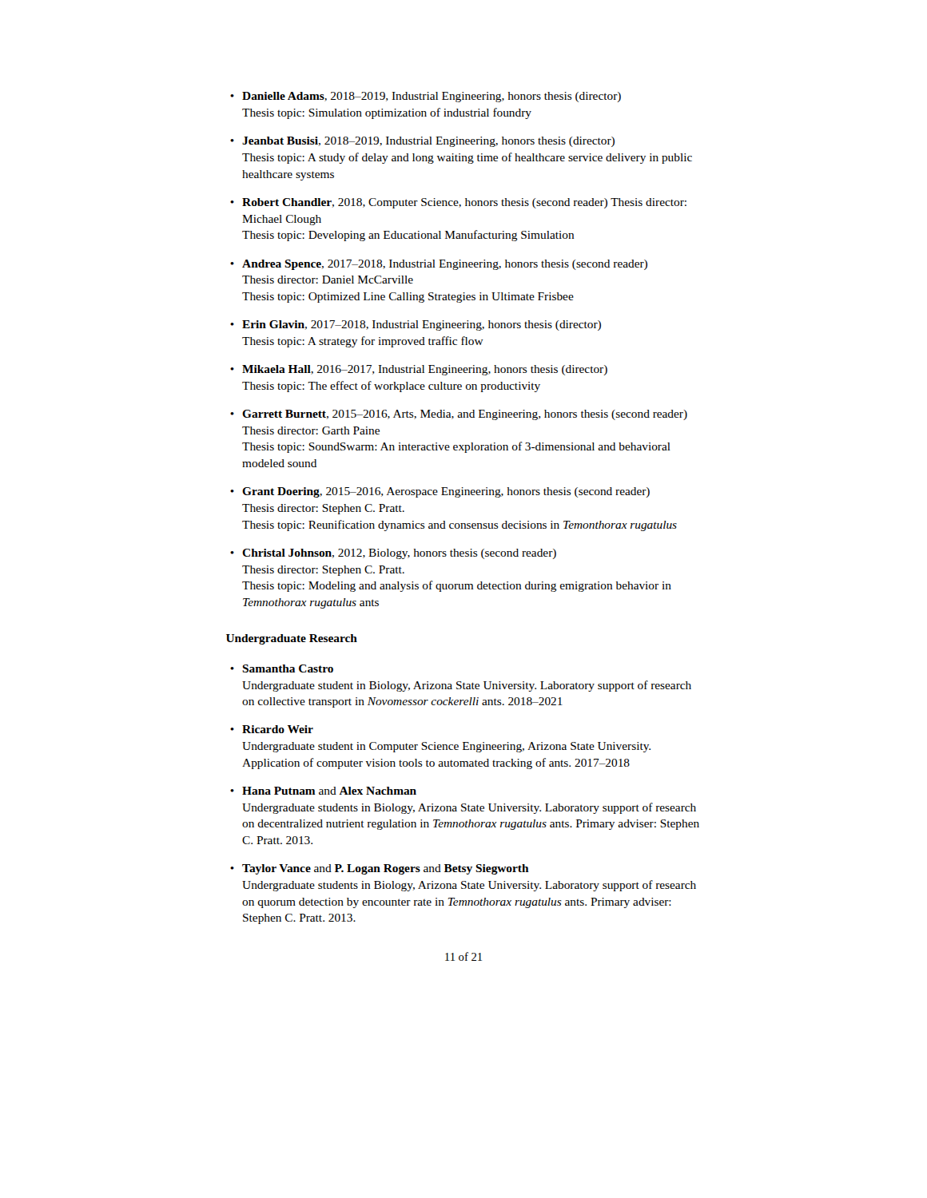Danielle Adams, 2018–2019, Industrial Engineering, honors thesis (director)
Thesis topic: Simulation optimization of industrial foundry
Jeanbat Busisi, 2018–2019, Industrial Engineering, honors thesis (director)
Thesis topic: A study of delay and long waiting time of healthcare service delivery in public healthcare systems
Robert Chandler, 2018, Computer Science, honors thesis (second reader) Thesis director: Michael Clough
Thesis topic: Developing an Educational Manufacturing Simulation
Andrea Spence, 2017–2018, Industrial Engineering, honors thesis (second reader)
Thesis director: Daniel McCarville
Thesis topic: Optimized Line Calling Strategies in Ultimate Frisbee
Erin Glavin, 2017–2018, Industrial Engineering, honors thesis (director)
Thesis topic: A strategy for improved traffic flow
Mikaela Hall, 2016–2017, Industrial Engineering, honors thesis (director)
Thesis topic: The effect of workplace culture on productivity
Garrett Burnett, 2015–2016, Arts, Media, and Engineering, honors thesis (second reader)
Thesis director: Garth Paine
Thesis topic: SoundSwarm: An interactive exploration of 3-dimensional and behavioral modeled sound
Grant Doering, 2015–2016, Aerospace Engineering, honors thesis (second reader)
Thesis director: Stephen C. Pratt.
Thesis topic: Reunification dynamics and consensus decisions in Temonthorax rugatulus
Christal Johnson, 2012, Biology, honors thesis (second reader)
Thesis director: Stephen C. Pratt.
Thesis topic: Modeling and analysis of quorum detection during emigration behavior in Temnothorax rugatulus ants
Undergraduate Research
Samantha Castro
Undergraduate student in Biology, Arizona State University. Laboratory support of research on collective transport in Novomessor cockerelli ants. 2018–2021
Ricardo Weir
Undergraduate student in Computer Science Engineering, Arizona State University. Application of computer vision tools to automated tracking of ants. 2017–2018
Hana Putnam and Alex Nachman
Undergraduate students in Biology, Arizona State University. Laboratory support of research on decentralized nutrient regulation in Temnothorax rugatulus ants. Primary adviser: Stephen C. Pratt. 2013.
Taylor Vance and P. Logan Rogers and Betsy Siegworth
Undergraduate students in Biology, Arizona State University. Laboratory support of research on quorum detection by encounter rate in Temnothorax rugatulus ants. Primary adviser: Stephen C. Pratt. 2013.
11 of 21